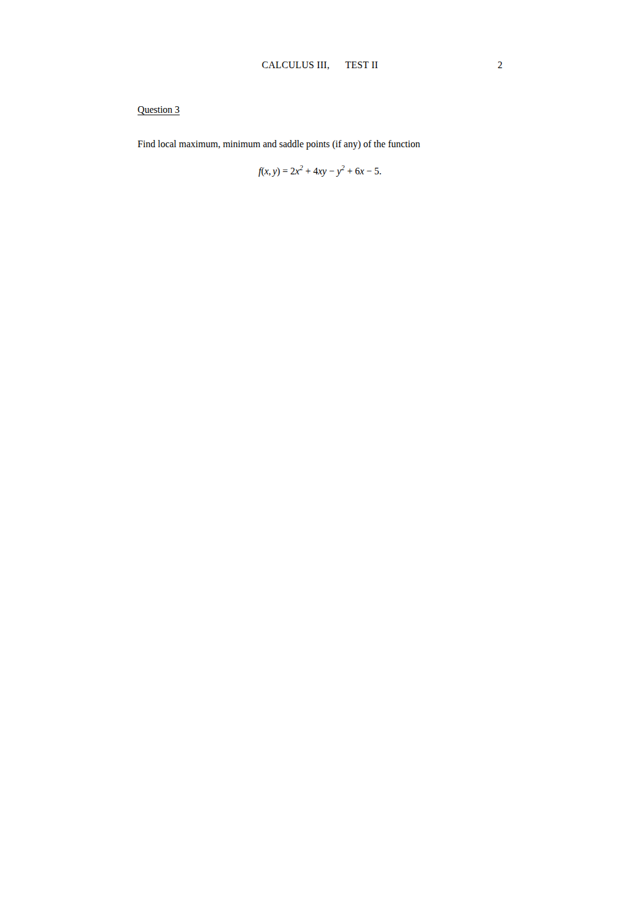CALCULUS III, TEST II 2
Question 3
Find local maximum, minimum and saddle points (if any) of the function
f(x, y) = 2x2 + 4xy − y2 + 6x − 5.